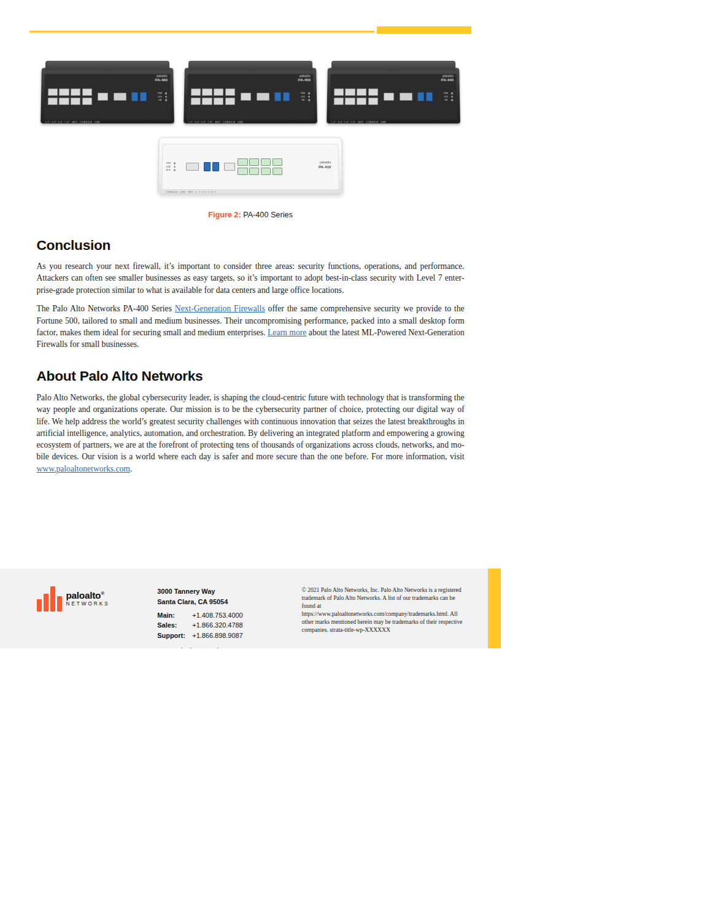PWR STS HA
1 2* 3 4* 5 6* 7 8* MGT CONSOLE USB
paloalto
PA-460
PWR STS HA
1 2* 3 4* 5 6* 7 8* MGT CONSOLE USB
paloalto
PA-450
PWR STS HA
1 2* 3 4* 5 6* 7 8* MGT CONSOLE USB
paloalto
PA-440
PWR STAT ALM
paloalto
PA-410
CONSOLE USB MGT 1 2 3 4 5 6 7
Figure 2: PA-400 Series
Conclusion
As you research your next firewall, it’s important to consider three areas: security functions, operations, and performance. Attackers can often see smaller businesses as easy targets, so it’s important to adopt best-in-class security with Level 7 enterprise-grade protection similar to what is available for data centers and large office locations.
The Palo Alto Networks PA-400 Series Next-Generation Firewalls offer the same comprehensive security we provide to the Fortune 500, tailored to small and medium businesses. Their uncompromising performance, packed into a small desktop form factor, makes them ideal for securing small and medium enterprises. Learn more about the latest ML-Powered Next-Generation Firewalls for small businesses.
About Palo Alto Networks
Palo Alto Networks, the global cybersecurity leader, is shaping the cloud-centric future with technology that is transforming the way people and organizations operate. Our mission is to be the cybersecurity partner of choice, protecting our digital way of life. We help address the world’s greatest security challenges with continuous innovation that seizes the latest breakthroughs in artificial intelligence, analytics, automation, and orchestration. By delivering an integrated platform and empowering a growing ecosystem of partners, we are at the forefront of protecting tens of thousands of organizations across clouds, networks, and mobile devices. Our vision is a world where each day is safer and more secure than the one before. For more information, visit www.paloaltonetworks.com.
paloalto®
NETWORKS
3000 Tannery Way
Santa Clara, CA 95054
| Main: | +1.408.753.4000 |
| Sales: | +1.866.320.4788 |
| Support: | +1.866.898.9087 |
www.paloaltonetworks.com
© 2021 Palo Alto Networks, Inc. Palo Alto Networks is a registered trademark of Palo Alto Networks. A list of our trademarks can be found at https://www.paloaltonetworks.com/company/trademarks.html. All other marks mentioned herein may be trademarks of their respective companies. strata-title-wp-XXXXXX